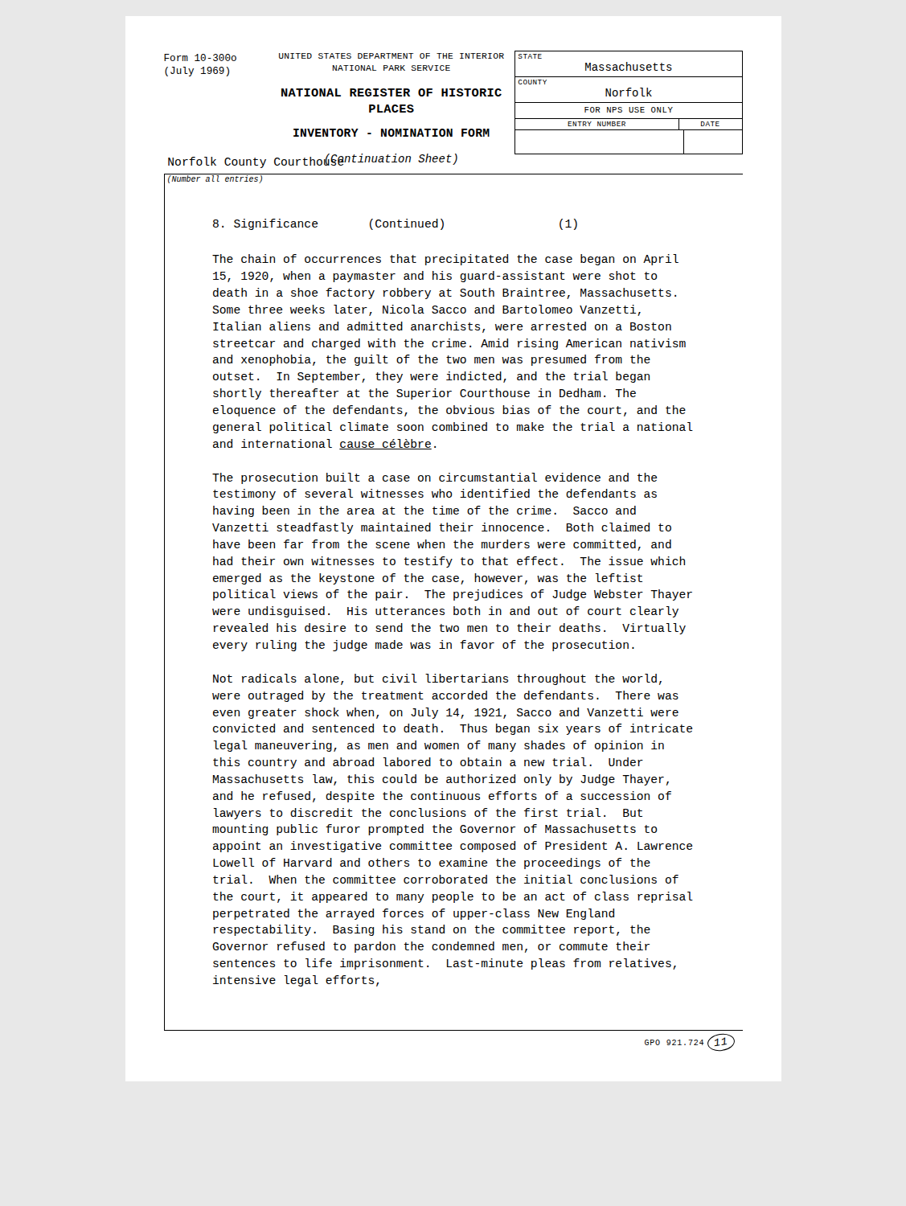Form 10-300o
(July 1969)
UNITED STATES DEPARTMENT OF THE INTERIOR
NATIONAL PARK SERVICE
NATIONAL REGISTER OF HISTORIC PLACES
INVENTORY - NOMINATION FORM
(Continuation Sheet)
STATE
Massachusetts
COUNTY
Norfolk
FOR NPS USE ONLY
ENTRY NUMBER
DATE
Norfolk County Courthouse
(Number all entries)
8. Significance(Continued)(1)
The chain of occurrences that precipitated the case began on April 15, 1920, when a paymaster and his guard-assistant were shot to death in a shoe factory robbery at South Braintree, Massachusetts. Some three weeks later, Nicola Sacco and Bartolomeo Vanzetti, Italian aliens and admitted anarchists, were arrested on a Boston streetcar and charged with the crime. Amid rising American nativism and xenophobia, the guilt of the two men was presumed from the outset. In September, they were indicted, and the trial began shortly thereafter at the Superior Courthouse in Dedham. The eloquence of the defendants, the obvious bias of the court, and the general political climate soon combined to make the trial a national and international cause célèbre.
The prosecution built a case on circumstantial evidence and the testimony of several witnesses who identified the defendants as having been in the area at the time of the crime. Sacco and Vanzetti steadfastly maintained their innocence. Both claimed to have been far from the scene when the murders were committed, and had their own witnesses to testify to that effect. The issue which emerged as the keystone of the case, however, was the leftist political views of the pair. The prejudices of Judge Webster Thayer were undisguised. His utterances both in and out of court clearly revealed his desire to send the two men to their deaths. Virtually every ruling the judge made was in favor of the prosecution.
Not radicals alone, but civil libertarians throughout the world, were outraged by the treatment accorded the defendants. There was even greater shock when, on July 14, 1921, Sacco and Vanzetti were convicted and sentenced to death. Thus began six years of intricate legal maneuvering, as men and women of many shades of opinion in this country and abroad labored to obtain a new trial. Under Massachusetts law, this could be authorized only by Judge Thayer, and he refused, despite the continuous efforts of a succession of lawyers to discredit the conclusions of the first trial. But mounting public furor prompted the Governor of Massachusetts to appoint an investigative committee composed of President A. Lawrence Lowell of Harvard and others to examine the proceedings of the trial. When the committee corroborated the initial conclusions of the court, it appeared to many people to be an act of class reprisal perpetrated the arrayed forces of upper-class New England respectability. Basing his stand on the committee report, the Governor refused to pardon the condemned men, or commute their sentences to life imprisonment. Last-minute pleas from relatives, intensive legal efforts,
GPO 921.72411